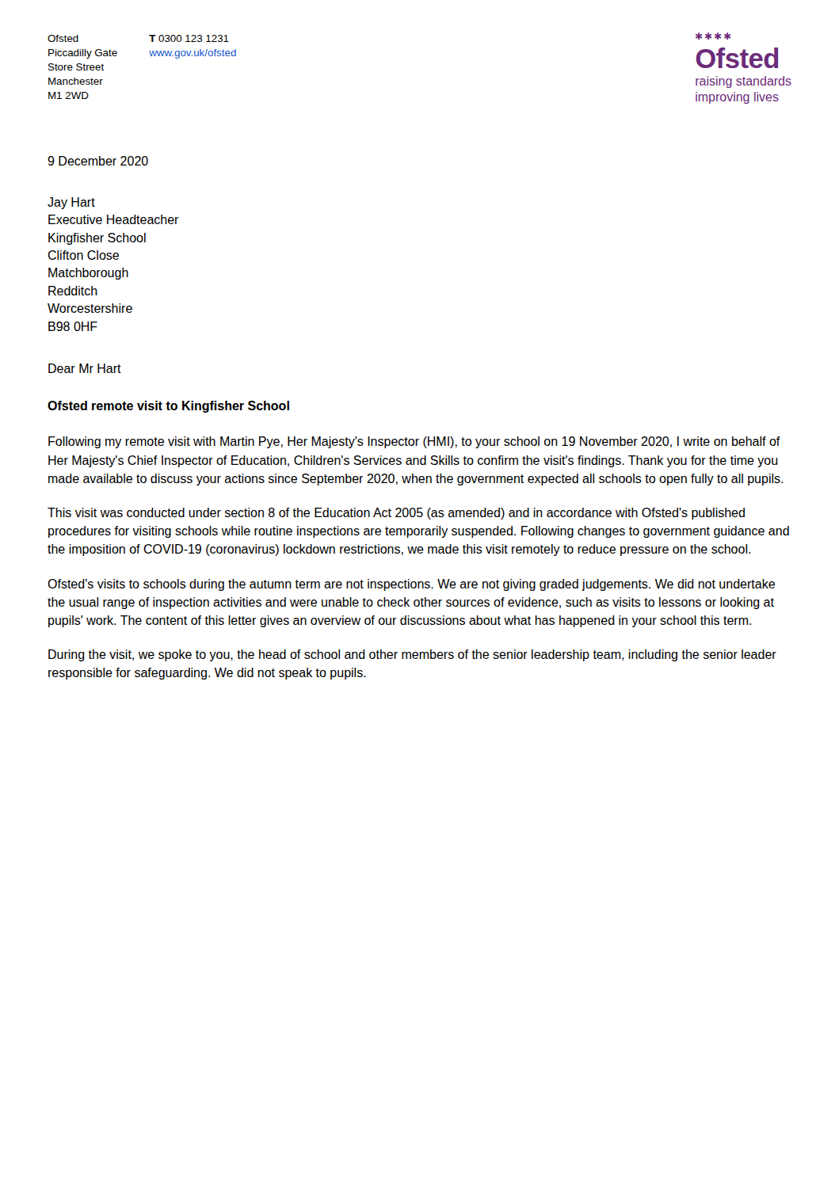Ofsted
Piccadilly Gate
Store Street
Manchester
M1 2WD
T 0300 123 1231
www.gov.uk/ofsted
✱✱✱✱
Ofsted
raising standards
improving lives
9 December 2020
Jay Hart
Executive Headteacher
Kingfisher School
Clifton Close
Matchborough
Redditch
Worcestershire
B98 0HF
Dear Mr Hart
Ofsted remote visit to Kingfisher School
Following my remote visit with Martin Pye, Her Majesty's Inspector (HMI), to your school on 19 November 2020, I write on behalf of Her Majesty's Chief Inspector of Education, Children's Services and Skills to confirm the visit's findings. Thank you for the time you made available to discuss your actions since September 2020, when the government expected all schools to open fully to all pupils.
This visit was conducted under section 8 of the Education Act 2005 (as amended) and in accordance with Ofsted's published procedures for visiting schools while routine inspections are temporarily suspended. Following changes to government guidance and the imposition of COVID-19 (coronavirus) lockdown restrictions, we made this visit remotely to reduce pressure on the school.
Ofsted's visits to schools during the autumn term are not inspections. We are not giving graded judgements. We did not undertake the usual range of inspection activities and were unable to check other sources of evidence, such as visits to lessons or looking at pupils' work. The content of this letter gives an overview of our discussions about what has happened in your school this term.
During the visit, we spoke to you, the head of school and other members of the senior leadership team, including the senior leader responsible for safeguarding. We did not speak to pupils.